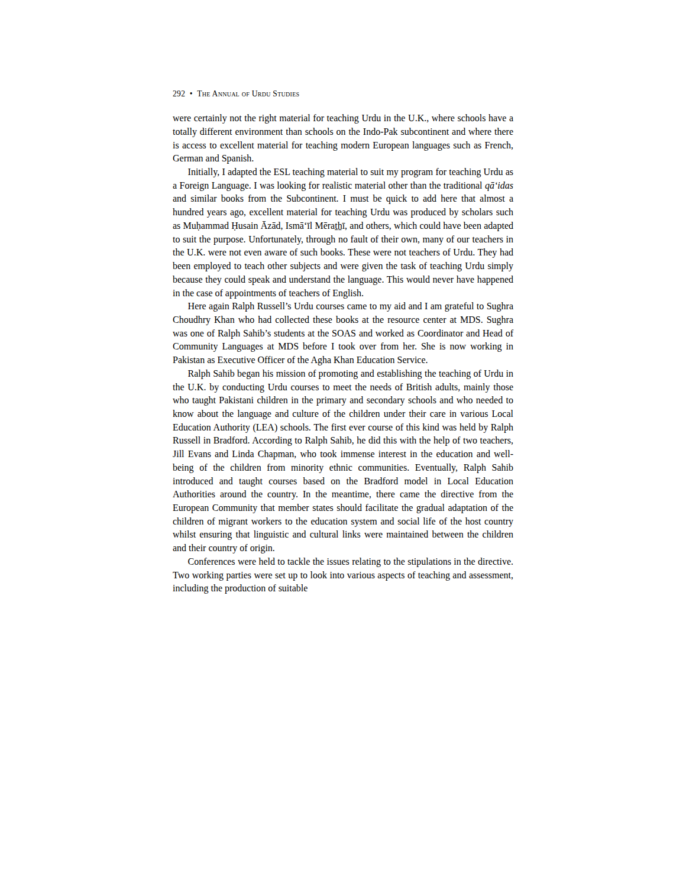292•The Annual of Urdu Studies
were certainly not the right material for teaching Urdu in the U.K., where schools have a totally different environment than schools on the Indo-Pak subcontinent and where there is access to excellent material for teaching modern European languages such as French, German and Spanish.
Initially, I adapted the ESL teaching material to suit my program for teaching Urdu as a Foreign Language. I was looking for realistic material other than the traditional qā‘idas and similar books from the Subcontinent. I must be quick to add here that almost a hundred years ago, excellent material for teaching Urdu was produced by scholars such as Muḥammad Ḥusain Āzād, Ismā‘īl Mēraṯẖī, and others, which could have been adapted to suit the purpose. Unfortunately, through no fault of their own, many of our teachers in the U.K. were not even aware of such books. These were not teachers of Urdu. They had been employed to teach other subjects and were given the task of teaching Urdu simply because they could speak and understand the language. This would never have happened in the case of appointments of teachers of English.
Here again Ralph Russell’s Urdu courses came to my aid and I am grateful to Sughra Choudhry Khan who had collected these books at the resource center at MDS. Sughra was one of Ralph Sahib’s students at the SOAS and worked as Coordinator and Head of Community Languages at MDS before I took over from her. She is now working in Pakistan as Executive Officer of the Agha Khan Education Service.
Ralph Sahib began his mission of promoting and establishing the teaching of Urdu in the U.K. by conducting Urdu courses to meet the needs of British adults, mainly those who taught Pakistani children in the primary and secondary schools and who needed to know about the language and culture of the children under their care in various Local Education Authority (LEA) schools. The first ever course of this kind was held by Ralph Russell in Bradford. According to Ralph Sahib, he did this with the help of two teachers, Jill Evans and Linda Chapman, who took immense interest in the education and well-being of the children from minority ethnic communities. Eventually, Ralph Sahib introduced and taught courses based on the Bradford model in Local Education Authorities around the country. In the meantime, there came the directive from the European Community that member states should facilitate the gradual adaptation of the children of migrant workers to the education system and social life of the host country whilst ensuring that linguistic and cultural links were maintained between the children and their country of origin.
Conferences were held to tackle the issues relating to the stipulations in the directive. Two working parties were set up to look into various aspects of teaching and assessment, including the production of suitable